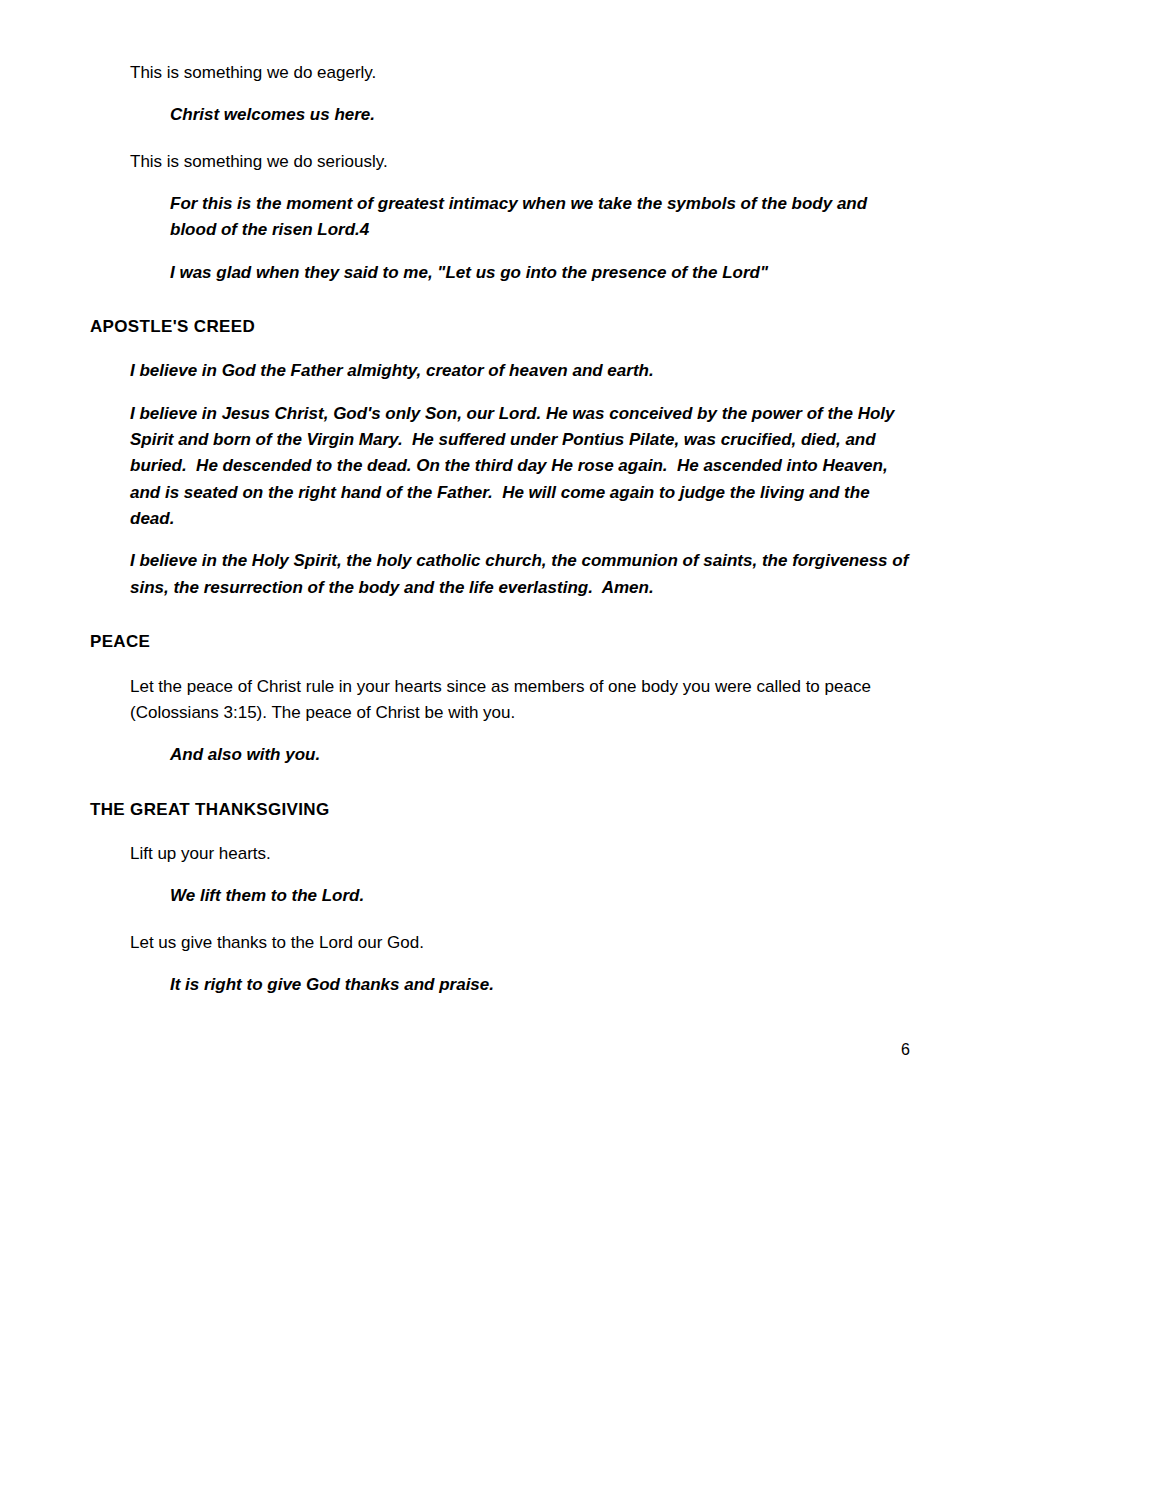This is something we do eagerly.
Christ welcomes us here.
This is something we do seriously.
For this is the moment of greatest intimacy when we take the symbols of the body and blood of the risen Lord.4
I was glad when they said to me, "Let us go into the presence of the Lord"
APOSTLE'S CREED
I believe in God the Father almighty, creator of heaven and earth.
I believe in Jesus Christ, God's only Son, our Lord. He was conceived by the power of the Holy Spirit and born of the Virgin Mary. He suffered under Pontius Pilate, was crucified, died, and buried. He descended to the dead. On the third day He rose again. He ascended into Heaven, and is seated on the right hand of the Father. He will come again to judge the living and the dead.
I believe in the Holy Spirit, the holy catholic church, the communion of saints, the forgiveness of sins, the resurrection of the body and the life everlasting. Amen.
PEACE
Let the peace of Christ rule in your hearts since as members of one body you were called to peace (Colossians 3:15). The peace of Christ be with you.
And also with you.
THE GREAT THANKSGIVING
Lift up your hearts.
We lift them to the Lord.
Let us give thanks to the Lord our God.
It is right to give God thanks and praise.
6